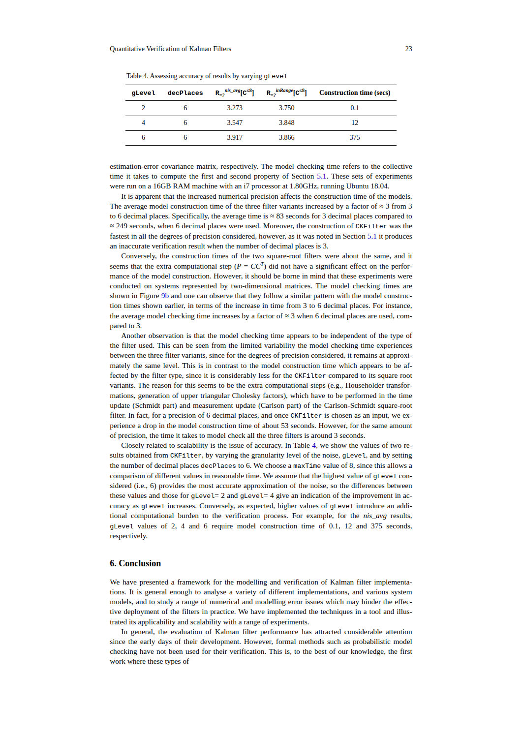Quantitative Verification of Kalman Filters 23
Table 4. Assessing accuracy of results by varying gLevel
| gLevel | decPlaces | R =? nis_avg [ C ≤8 ] | R =? inRange [ C ≤8 ] | Construction time (secs) |
| --- | --- | --- | --- | --- |
| 2 | 6 | 3.273 | 3.750 | 0.1 |
| 4 | 6 | 3.547 | 3.848 | 12 |
| 6 | 6 | 3.917 | 3.866 | 375 |
estimation-error covariance matrix, respectively. The model checking time refers to the collective time it takes to compute the first and second property of Section 5.1. These sets of experiments were run on a 16GB RAM machine with an i7 processor at 1.80GHz, running Ubuntu 18.04.
It is apparent that the increased numerical precision affects the construction time of the models. The average model construction time of the three filter variants increased by a factor of ≈ 3 from 3 to 6 decimal places. Specifically, the average time is ≈ 83 seconds for 3 decimal places compared to ≈ 249 seconds, when 6 decimal places were used. Moreover, the construction of CKFilter was the fastest in all the degrees of precision considered, however, as it was noted in Section 5.1 it produces an inaccurate verification result when the number of decimal places is 3.
Conversely, the construction times of the two square-root filters were about the same, and it seems that the extra computational step (P = CCT) did not have a significant effect on the performance of the model construction. However, it should be borne in mind that these experiments were conducted on systems represented by two-dimensional matrices. The model checking times are shown in Figure 9b and one can observe that they follow a similar pattern with the model construction times shown earlier, in terms of the increase in time from 3 to 6 decimal places. For instance, the average model checking time increases by a factor of ≈ 3 when 6 decimal places are used, compared to 3.
Another observation is that the model checking time appears to be independent of the type of the filter used. This can be seen from the limited variability the model checking time experiences between the three filter variants, since for the degrees of precision considered, it remains at approximately the same level. This is in contrast to the model construction time which appears to be affected by the filter type, since it is considerably less for the CKFilter compared to its square root variants. The reason for this seems to be the extra computational steps (e.g., Householder transformations, generation of upper triangular Cholesky factors), which have to be performed in the time update (Schmidt part) and measurement update (Carlson part) of the Carlson-Schmidt square-root filter. In fact, for a precision of 6 decimal places, and once CKFilter is chosen as an input, we experience a drop in the model construction time of about 53 seconds. However, for the same amount of precision, the time it takes to model check all the three filters is around 3 seconds.
Closely related to scalability is the issue of accuracy. In Table 4, we show the values of two results obtained from CKFilter, by varying the granularity level of the noise, gLevel, and by setting the number of decimal places decPlaces to 6. We choose a maxTime value of 8, since this allows a comparison of different values in reasonable time. We assume that the highest value of gLevel considered (i.e., 6) provides the most accurate approximation of the noise, so the differences between these values and those for gLevel= 2 and gLevel= 4 give an indication of the improvement in accuracy as gLevel increases. Conversely, as expected, higher values of gLevel introduce an additional computational burden to the verification process. For example, for the nis_avg results, gLevel values of 2, 4 and 6 require model construction time of 0.1, 12 and 375 seconds, respectively.
6. Conclusion
We have presented a framework for the modelling and verification of Kalman filter implementations. It is general enough to analyse a variety of different implementations, and various system models, and to study a range of numerical and modelling error issues which may hinder the effective deployment of the filters in practice. We have implemented the techniques in a tool and illustrated its applicability and scalability with a range of experiments.
In general, the evaluation of Kalman filter performance has attracted considerable attention since the early days of their development. However, formal methods such as probabilistic model checking have not been used for their verification. This is, to the best of our knowledge, the first work where these types of